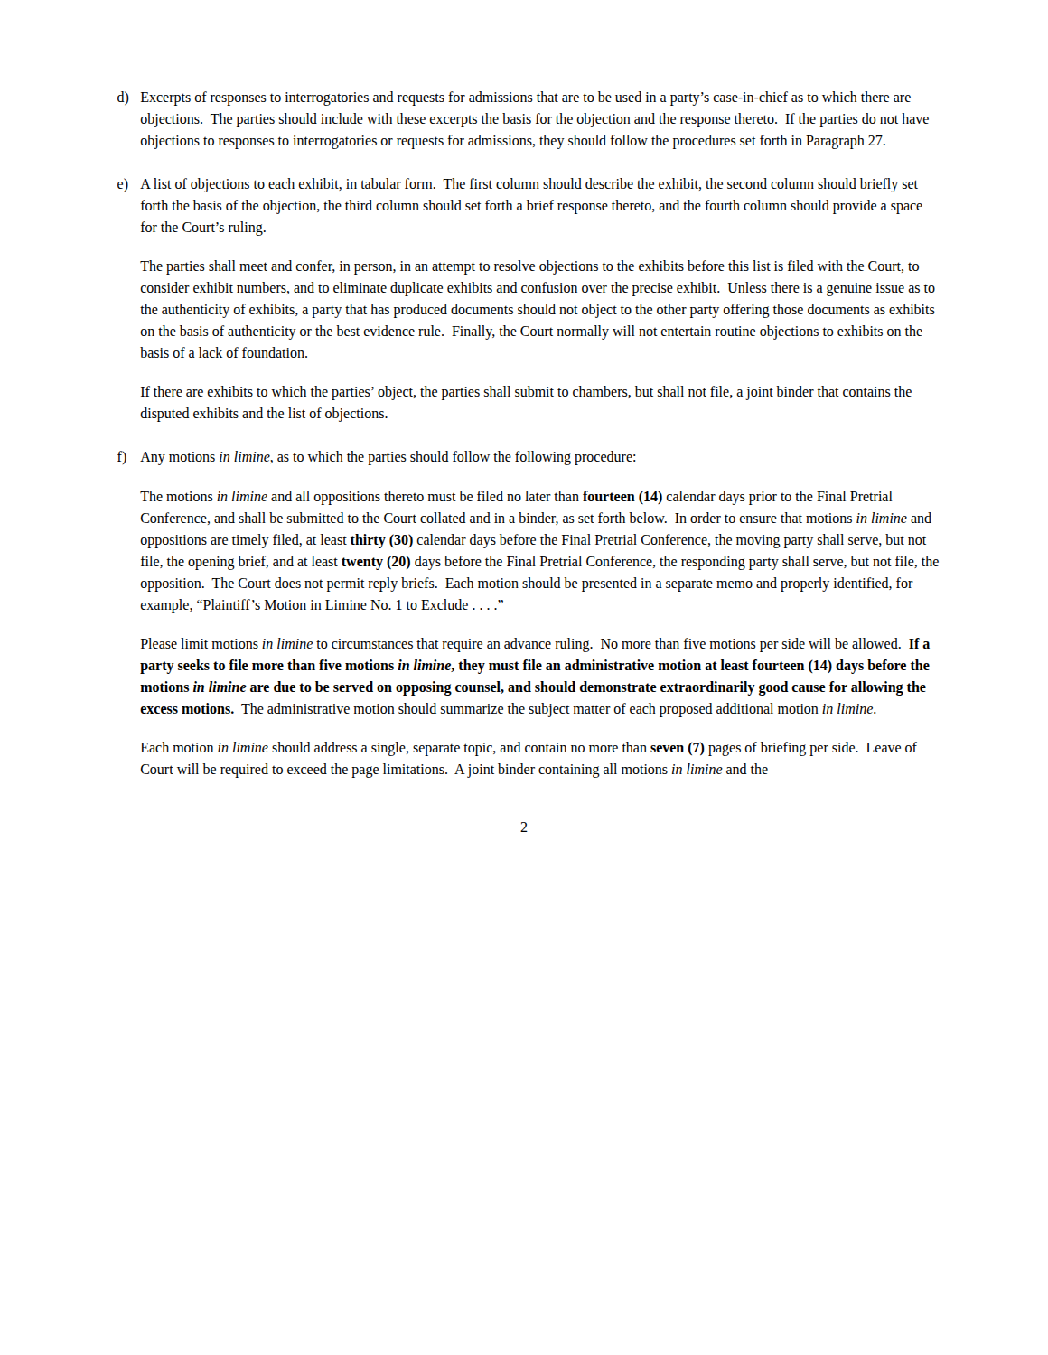d)
Excerpts of responses to interrogatories and requests for admissions that are to be used in a party’s case-in-chief as to which there are objections. The parties should include with these excerpts the basis for the objection and the response thereto. If the parties do not have objections to responses to interrogatories or requests for admissions, they should follow the procedures set forth in Paragraph 27.
e)
A list of objections to each exhibit, in tabular form. The first column should describe the exhibit, the second column should briefly set forth the basis of the objection, the third column should set forth a brief response thereto, and the fourth column should provide a space for the Court’s ruling.
The parties shall meet and confer, in person, in an attempt to resolve objections to the exhibits before this list is filed with the Court, to consider exhibit numbers, and to eliminate duplicate exhibits and confusion over the precise exhibit. Unless there is a genuine issue as to the authenticity of exhibits, a party that has produced documents should not object to the other party offering those documents as exhibits on the basis of authenticity or the best evidence rule. Finally, the Court normally will not entertain routine objections to exhibits on the basis of a lack of foundation.
If there are exhibits to which the parties’ object, the parties shall submit to chambers, but shall not file, a joint binder that contains the disputed exhibits and the list of objections.
f)
Any motions in limine, as to which the parties should follow the following procedure:
The motions in limine and all oppositions thereto must be filed no later than fourteen (14) calendar days prior to the Final Pretrial Conference, and shall be submitted to the Court collated and in a binder, as set forth below. In order to ensure that motions in limine and oppositions are timely filed, at least thirty (30) calendar days before the Final Pretrial Conference, the moving party shall serve, but not file, the opening brief, and at least twenty (20) days before the Final Pretrial Conference, the responding party shall serve, but not file, the opposition. The Court does not permit reply briefs. Each motion should be presented in a separate memo and properly identified, for example, “Plaintiff’s Motion in Limine No. 1 to Exclude . . . .”
Please limit motions in limine to circumstances that require an advance ruling. No more than five motions per side will be allowed. If a party seeks to file more than five motions in limine, they must file an administrative motion at least fourteen (14) days before the motions in limine are due to be served on opposing counsel, and should demonstrate extraordinarily good cause for allowing the excess motions. The administrative motion should summarize the subject matter of each proposed additional motion in limine.
Each motion in limine should address a single, separate topic, and contain no more than seven (7) pages of briefing per side. Leave of Court will be required to exceed the page limitations. A joint binder containing all motions in limine and the
2